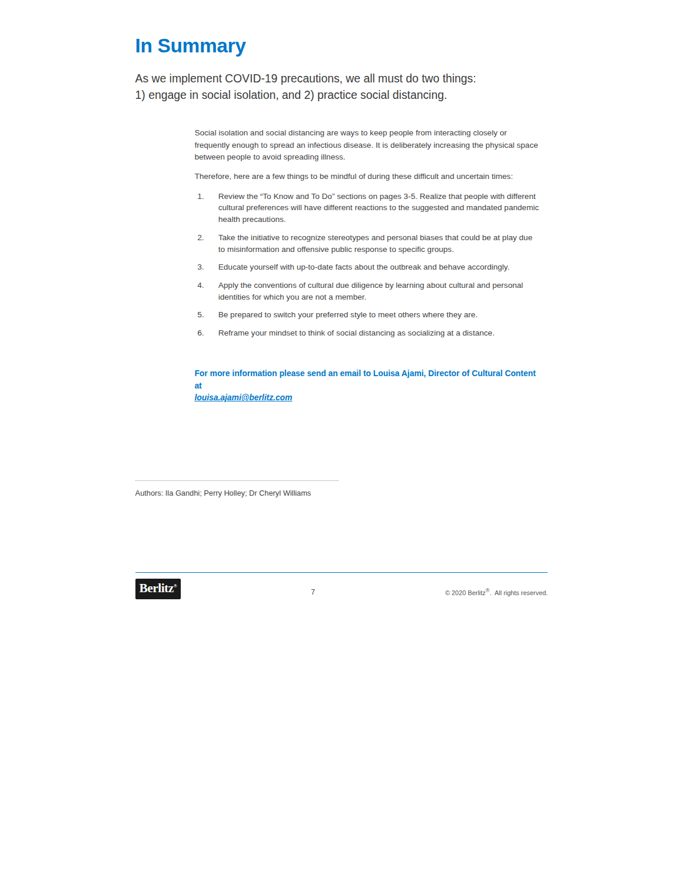In Summary
As we implement COVID-19 precautions, we all must do two things:
1) engage in social isolation, and 2) practice social distancing.
Social isolation and social distancing are ways to keep people from interacting closely or frequently enough to spread an infectious disease. It is deliberately increasing the physical space between people to avoid spreading illness.
Therefore, here are a few things to be mindful of during these difficult and uncertain times:
Review the “To Know and To Do” sections on pages 3-5. Realize that people with different cultural preferences will have different reactions to the suggested and mandated pandemic health precautions.
Take the initiative to recognize stereotypes and personal biases that could be at play due to misinformation and offensive public response to specific groups.
Educate yourself with up-to-date facts about the outbreak and behave accordingly.
Apply the conventions of cultural due diligence by learning about cultural and personal identities for which you are not a member.
Be prepared to switch your preferred style to meet others where they are.
Reframe your mindset to think of social distancing as socializing at a distance.
For more information please send an email to Louisa Ajami, Director of Cultural Content at
louisa.ajami@berlitz.com
Authors: Ila Gandhi; Perry Holley; Dr Cheryl Williams
Berlitz®
7
© 2020 Berlitz®. All rights reserved.